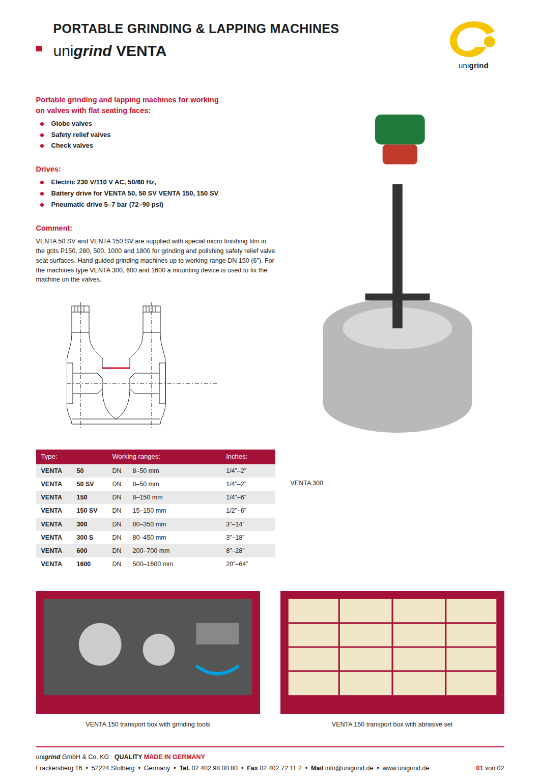PORTABLE GRINDING & LAPPING MACHINES
unigrind VENTA
unigrind
Portable grinding and lapping machines for working
on valves with flat seating faces:
Globe valves
Safety relief valves
Check valves
Drives:
Electric 230 V/110 V AC, 50/60 Hz,
Battery drive for VENTA 50, 50 SV VENTA 150, 150 SV
Pneumatic drive 5–7 bar (72–90 psi)
Comment:
VENTA 50 SV and VENTA 150 SV are supplied with special micro finishing film in the grits P150, 280, 500, 1000 and 1800 for grinding and polishing safety relief valve seat surfaces. Hand guided grinding machines up to working range DN 150 (6”). For the machines type VENTA 300, 600 and 1600 a mounting device is used to fix the machine on the valves.
| Type: | Working ranges: | Inches: |
| --- | --- | --- |
| VENTA | 50 | DN | 8–50 mm | | 1/4”–2” |
| VENTA | 50 SV | DN | 8–50 mm | | 1/4”–2” |
| VENTA | 150 | DN | 8–150 mm | | 1/4”–6” |
| VENTA | 150 SV | DN | 15–150 mm | | 1/2”–6” |
| VENTA | 300 | DN | 80–350 mm | | 3”–14” |
| VENTA | 300 S | DN | 80–450 mm | | 3”–18” |
| VENTA | 600 | DN | 200–700 mm | | 8”–28” |
| VENTA | 1600 | DN | 500–1600 mm | | 20”–64” |
VENTA 300
VENTA 150 transport box with grinding tools
VENTA 150 transport box with abrasive set
unigrind GmbH & Co. KG QUALITY MADE IN GERMANY
Frackersberg 16 • 52224 Stolberg • Germany • Tel. 02 402.98 00 80 • Fax 02 402.72 11 2 • Mail info@unigrind.de • www.unigrind.de
01 von 02